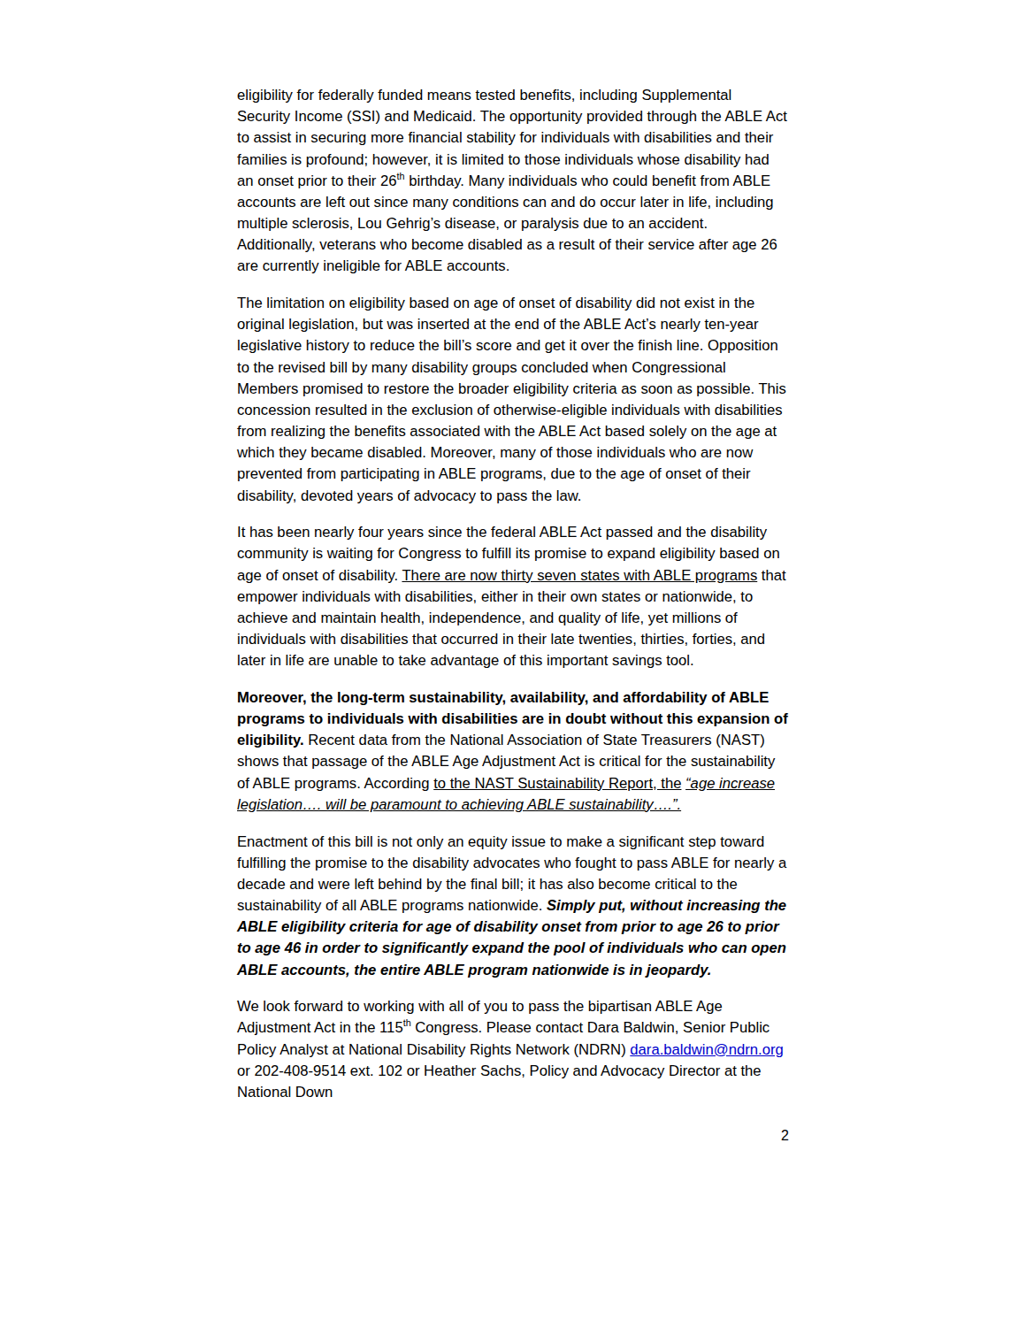eligibility for federally funded means tested benefits, including Supplemental Security Income (SSI) and Medicaid. The opportunity provided through the ABLE Act to assist in securing more financial stability for individuals with disabilities and their families is profound; however, it is limited to those individuals whose disability had an onset prior to their 26th birthday. Many individuals who could benefit from ABLE accounts are left out since many conditions can and do occur later in life, including multiple sclerosis, Lou Gehrig’s disease, or paralysis due to an accident. Additionally, veterans who become disabled as a result of their service after age 26 are currently ineligible for ABLE accounts.
The limitation on eligibility based on age of onset of disability did not exist in the original legislation, but was inserted at the end of the ABLE Act’s nearly ten-year legislative history to reduce the bill’s score and get it over the finish line. Opposition to the revised bill by many disability groups concluded when Congressional Members promised to restore the broader eligibility criteria as soon as possible. This concession resulted in the exclusion of otherwise-eligible individuals with disabilities from realizing the benefits associated with the ABLE Act based solely on the age at which they became disabled. Moreover, many of those individuals who are now prevented from participating in ABLE programs, due to the age of onset of their disability, devoted years of advocacy to pass the law.
It has been nearly four years since the federal ABLE Act passed and the disability community is waiting for Congress to fulfill its promise to expand eligibility based on age of onset of disability. There are now thirty seven states with ABLE programs that empower individuals with disabilities, either in their own states or nationwide, to achieve and maintain health, independence, and quality of life, yet millions of individuals with disabilities that occurred in their late twenties, thirties, forties, and later in life are unable to take advantage of this important savings tool.
Moreover, the long-term sustainability, availability, and affordability of ABLE programs to individuals with disabilities are in doubt without this expansion of eligibility. Recent data from the National Association of State Treasurers (NAST) shows that passage of the ABLE Age Adjustment Act is critical for the sustainability of ABLE programs. According to the NAST Sustainability Report, the “age increase legislation…. will be paramount to achieving ABLE sustainability….”.
Enactment of this bill is not only an equity issue to make a significant step toward fulfilling the promise to the disability advocates who fought to pass ABLE for nearly a decade and were left behind by the final bill; it has also become critical to the sustainability of all ABLE programs nationwide. Simply put, without increasing the ABLE eligibility criteria for age of disability onset from prior to age 26 to prior to age 46 in order to significantly expand the pool of individuals who can open ABLE accounts, the entire ABLE program nationwide is in jeopardy.
We look forward to working with all of you to pass the bipartisan ABLE Age Adjustment Act in the 115th Congress. Please contact Dara Baldwin, Senior Public Policy Analyst at National Disability Rights Network (NDRN) dara.baldwin@ndrn.org or 202-408-9514 ext. 102 or Heather Sachs, Policy and Advocacy Director at the National Down
2